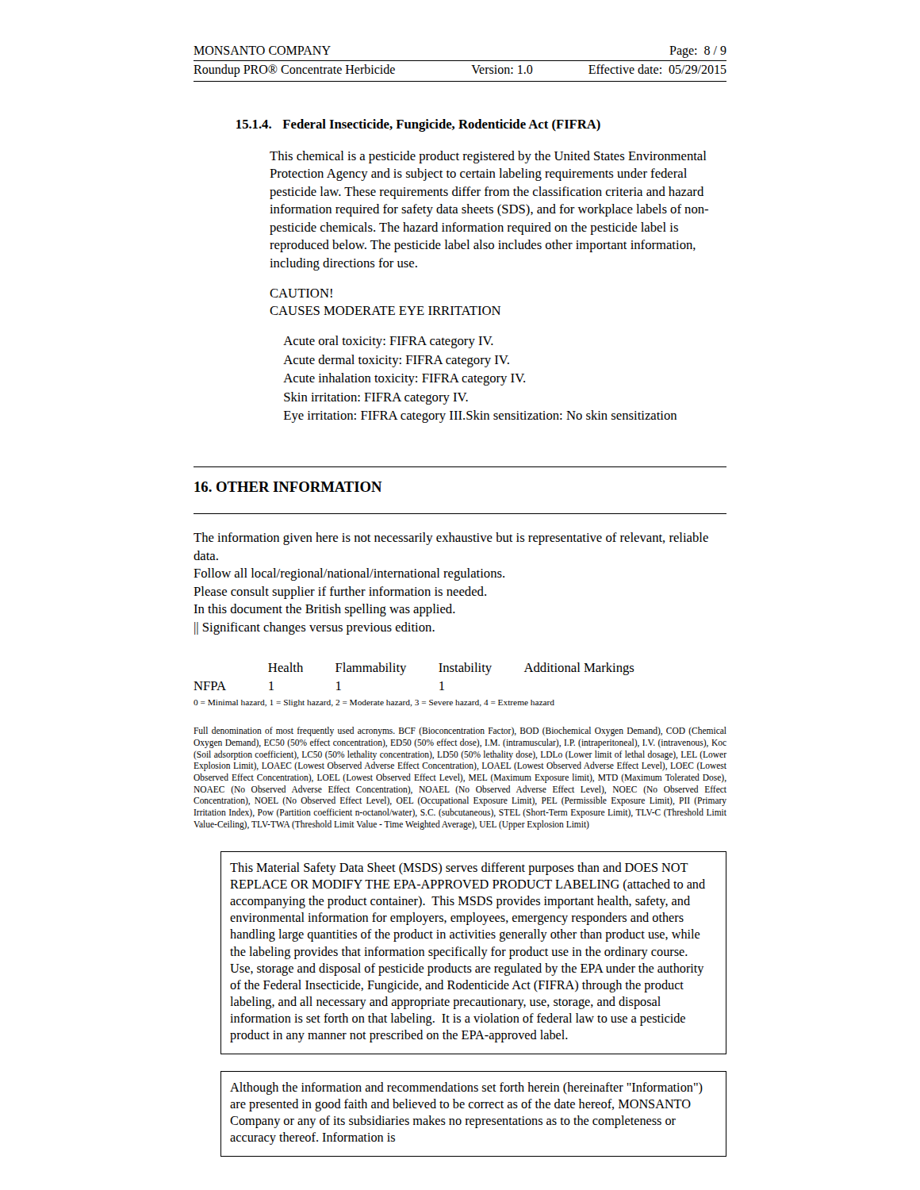| MONSANTO COMPANY | | Page: 8 / 9 |
| Roundup PRO® Concentrate Herbicide | Version: 1.0 | Effective date: 05/29/2015 |
15.1.4. Federal Insecticide, Fungicide, Rodenticide Act (FIFRA)
This chemical is a pesticide product registered by the United States Environmental Protection Agency and is subject to certain labeling requirements under federal pesticide law. These requirements differ from the classification criteria and hazard information required for safety data sheets (SDS), and for workplace labels of non-pesticide chemicals. The hazard information required on the pesticide label is reproduced below. The pesticide label also includes other important information, including directions for use.
CAUTION!
CAUSES MODERATE EYE IRRITATION
Acute oral toxicity: FIFRA category IV.
Acute dermal toxicity: FIFRA category IV.
Acute inhalation toxicity: FIFRA category IV.
Skin irritation: FIFRA category IV.
Eye irritation: FIFRA category III.Skin sensitization: No skin sensitization
16. OTHER INFORMATION
The information given here is not necessarily exhaustive but is representative of relevant, reliable data.
Follow all local/regional/national/international regulations.
Please consult supplier if further information is needed.
In this document the British spelling was applied.
|| Significant changes versus previous edition.
| | Health | Flammability | Instability | Additional Markings |
| --- | --- | --- | --- | --- |
| NFPA | 1 | 1 | 1 | |
0 = Minimal hazard, 1 = Slight hazard, 2 = Moderate hazard, 3 = Severe hazard, 4 = Extreme hazard
Full denomination of most frequently used acronyms. BCF (Bioconcentration Factor), BOD (Biochemical Oxygen Demand), COD (Chemical Oxygen Demand), EC50 (50% effect concentration), ED50 (50% effect dose), I.M. (intramuscular), I.P. (intraperitoneal), I.V. (intravenous), Koc (Soil adsorption coefficient), LC50 (50% lethality concentration), LD50 (50% lethality dose), LDLo (Lower limit of lethal dosage), LEL (Lower Explosion Limit), LOAEC (Lowest Observed Adverse Effect Concentration), LOAEL (Lowest Observed Adverse Effect Level), LOEC (Lowest Observed Effect Concentration), LOEL (Lowest Observed Effect Level), MEL (Maximum Exposure limit), MTD (Maximum Tolerated Dose), NOAEC (No Observed Adverse Effect Concentration), NOAEL (No Observed Adverse Effect Level), NOEC (No Observed Effect Concentration), NOEL (No Observed Effect Level), OEL (Occupational Exposure Limit), PEL (Permissible Exposure Limit), PII (Primary Irritation Index), Pow (Partition coefficient n-octanol/water), S.C. (subcutaneous), STEL (Short-Term Exposure Limit), TLV-C (Threshold Limit Value-Ceiling), TLV-TWA (Threshold Limit Value - Time Weighted Average), UEL (Upper Explosion Limit)
This Material Safety Data Sheet (MSDS) serves different purposes than and DOES NOT REPLACE OR MODIFY THE EPA-APPROVED PRODUCT LABELING (attached to and accompanying the product container). This MSDS provides important health, safety, and environmental information for employers, employees, emergency responders and others handling large quantities of the product in activities generally other than product use, while the labeling provides that information specifically for product use in the ordinary course. Use, storage and disposal of pesticide products are regulated by the EPA under the authority of the Federal Insecticide, Fungicide, and Rodenticide Act (FIFRA) through the product labeling, and all necessary and appropriate precautionary, use, storage, and disposal information is set forth on that labeling. It is a violation of federal law to use a pesticide product in any manner not prescribed on the EPA-approved label.
Although the information and recommendations set forth herein (hereinafter "Information") are presented in good faith and believed to be correct as of the date hereof, MONSANTO Company or any of its subsidiaries makes no representations as to the completeness or accuracy thereof. Information is